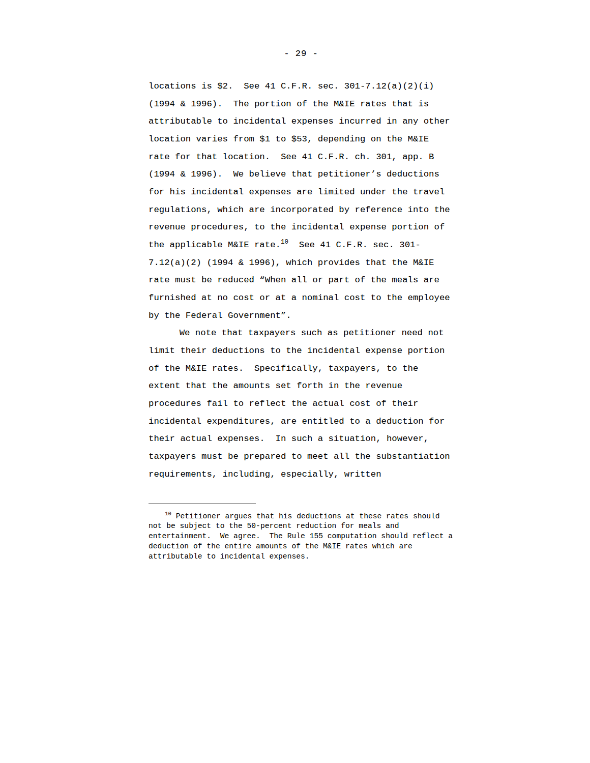- 29 -
locations is $2. See 41 C.F.R. sec. 301-7.12(a)(2)(i) (1994 & 1996). The portion of the M&IE rates that is attributable to incidental expenses incurred in any other location varies from $1 to $53, depending on the M&IE rate for that location. See 41 C.F.R. ch. 301, app. B (1994 & 1996). We believe that petitioner’s deductions for his incidental expenses are limited under the travel regulations, which are incorporated by reference into the revenue procedures, to the incidental expense portion of the applicable M&IE rate.10 See 41 C.F.R. sec. 301-7.12(a)(2) (1994 & 1996), which provides that the M&IE rate must be reduced “When all or part of the meals are furnished at no cost or at a nominal cost to the employee by the Federal Government”.
We note that taxpayers such as petitioner need not limit their deductions to the incidental expense portion of the M&IE rates. Specifically, taxpayers, to the extent that the amounts set forth in the revenue procedures fail to reflect the actual cost of their incidental expenditures, are entitled to a deduction for their actual expenses. In such a situation, however, taxpayers must be prepared to meet all the substantiation requirements, including, especially, written
10 Petitioner argues that his deductions at these rates should not be subject to the 50-percent reduction for meals and entertainment. We agree. The Rule 155 computation should reflect a deduction of the entire amounts of the M&IE rates which are attributable to incidental expenses.